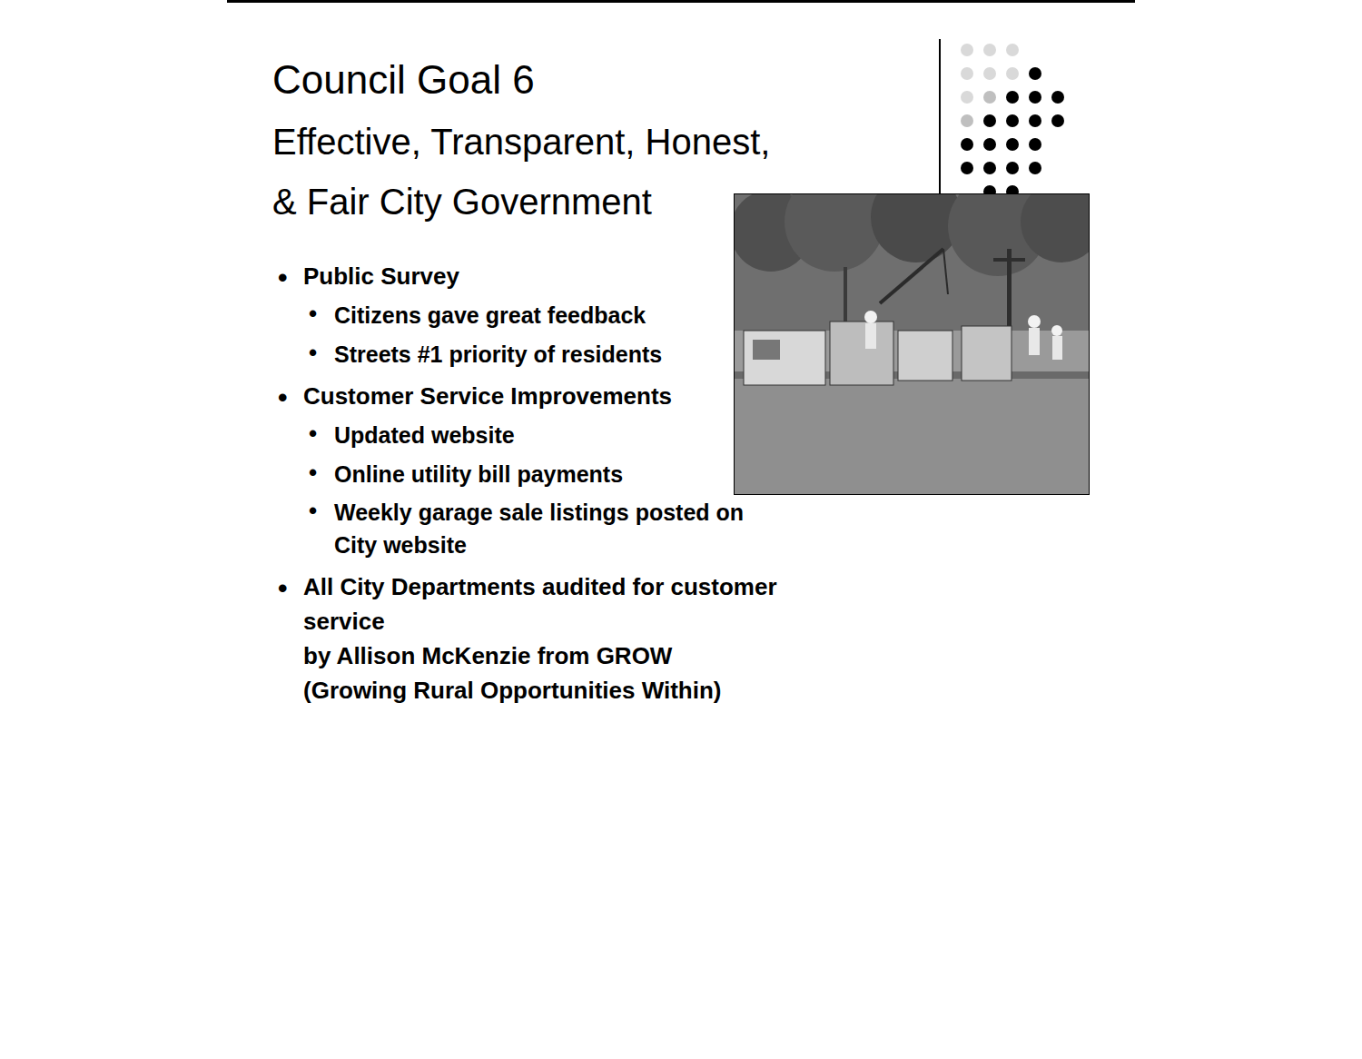Council Goal 6
Effective, Transparent, Honest,
& Fair City Government
Public Survey
Citizens gave great feedback
Streets #1 priority of residents
Customer Service Improvements
Updated website
Online utility bill payments
Weekly garage sale listings posted on City website
All City Departments audited for customer service by Allison McKenzie from GROW (Growing Rural Opportunities Within)